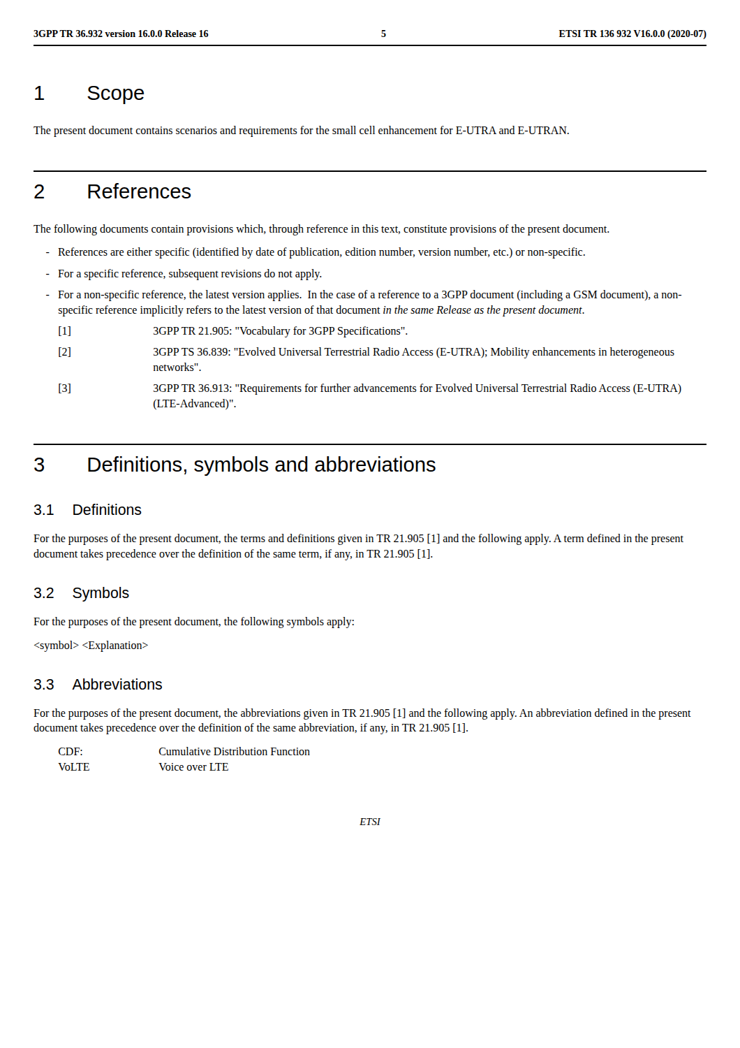3GPP TR 36.932 version 16.0.0 Release 16
5
ETSI TR 136 932 V16.0.0 (2020-07)
1 Scope
The present document contains scenarios and requirements for the small cell enhancement for E-UTRA and E-UTRAN.
2 References
The following documents contain provisions which, through reference in this text, constitute provisions of the present document.
- References are either specific (identified by date of publication, edition number, version number, etc.) or non-specific.
- For a specific reference, subsequent revisions do not apply.
- For a non-specific reference, the latest version applies. In the case of a reference to a 3GPP document (including a GSM document), a non-specific reference implicitly refers to the latest version of that document in the same Release as the present document.
[1]
3GPP TR 21.905: "Vocabulary for 3GPP Specifications".
[2]
3GPP TS 36.839: "Evolved Universal Terrestrial Radio Access (E-UTRA); Mobility enhancements in heterogeneous networks".
[3]
3GPP TR 36.913: "Requirements for further advancements for Evolved Universal Terrestrial Radio Access (E-UTRA) (LTE-Advanced)".
3 Definitions, symbols and abbreviations
3.1 Definitions
For the purposes of the present document, the terms and definitions given in TR 21.905 [1] and the following apply. A term defined in the present document takes precedence over the definition of the same term, if any, in TR 21.905 [1].
3.2 Symbols
For the purposes of the present document, the following symbols apply:
<symbol> <Explanation>
3.3 Abbreviations
For the purposes of the present document, the abbreviations given in TR 21.905 [1] and the following apply. An abbreviation defined in the present document takes precedence over the definition of the same abbreviation, if any, in TR 21.905 [1].
CDF:
Cumulative Distribution Function
VoLTE
Voice over LTE
ETSI